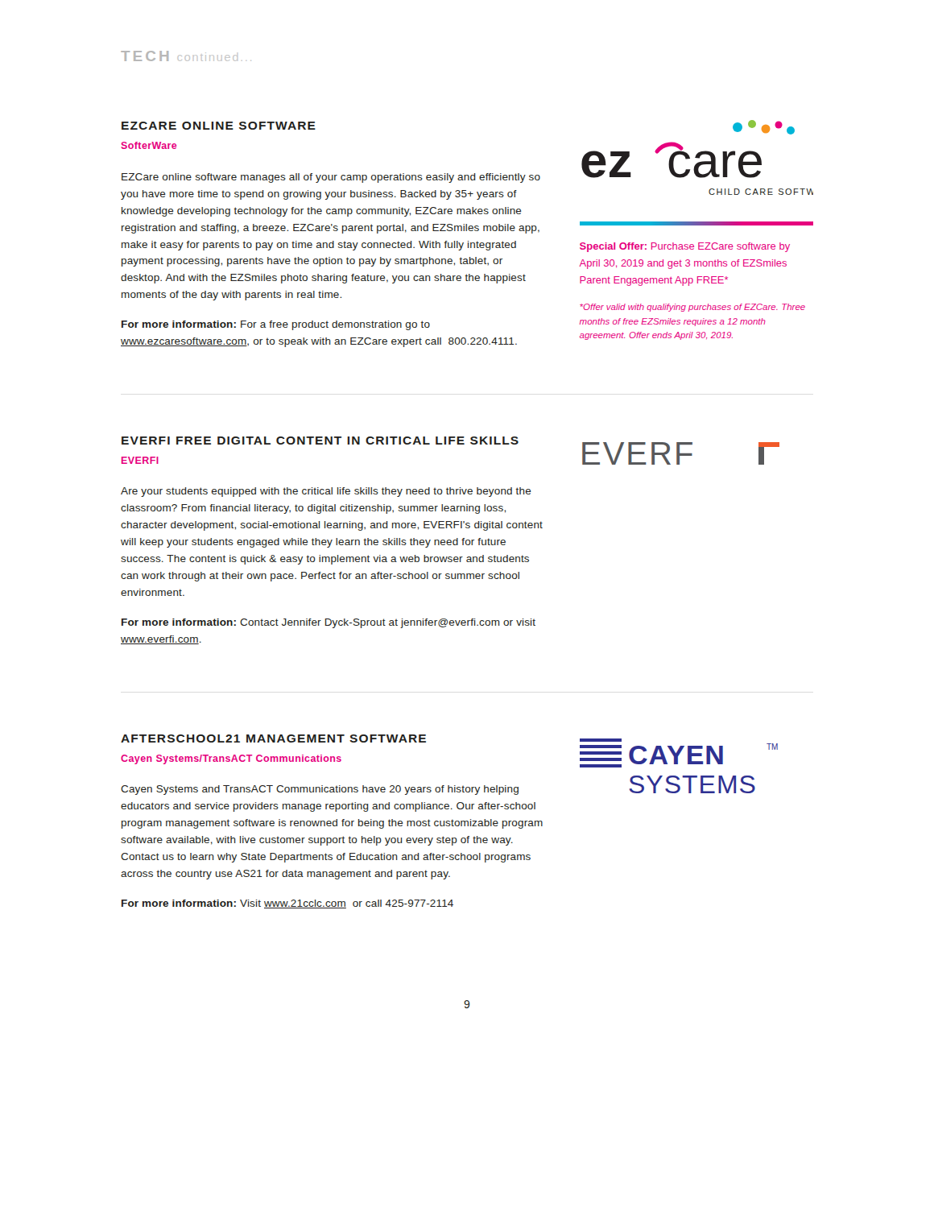TECH continued...
EZCARE ONLINE SOFTWARE
SofterWare
EZCare online software manages all of your camp operations easily and efficiently so you have more time to spend on growing your business. Backed by 35+ years of knowledge developing technology for the camp community, EZCare makes online registration and staffing, a breeze. EZCare's parent portal, and EZSmiles mobile app, make it easy for parents to pay on time and stay connected. With fully integrated payment processing, parents have the option to pay by smartphone, tablet, or desktop. And with the EZSmiles photo sharing feature, you can share the happiest moments of the day with parents in real time.
For more information: For a free product demonstration go to www.ezcaresoftware.com, or to speak with an EZCare expert call 800.220.4111.
ez care CHILD CARE SOFTWARE
Special Offer: Purchase EZCare software by April 30, 2019 and get 3 months of EZSmiles Parent Engagement App FREE*
*Offer valid with qualifying purchases of EZCare. Three months of free EZSmiles requires a 12 month agreement. Offer ends April 30, 2019.
EVERFI FREE DIGITAL CONTENT IN CRITICAL LIFE SKILLS
EVERFI
Are your students equipped with the critical life skills they need to thrive beyond the classroom? From financial literacy, to digital citizenship, summer learning loss, character development, social-emotional learning, and more, EVERFI's digital content will keep your students engaged while they learn the skills they need for future success. The content is quick & easy to implement via a web browser and students can work through at their own pace. Perfect for an after-school or summer school environment.
For more information: Contact Jennifer Dyck-Sprout at jennifer@everfi.com or visit www.everfi.com.
EVERF
AFTERSCHOOL21 MANAGEMENT SOFTWARE
Cayen Systems/TransACT Communications
Cayen Systems and TransACT Communications have 20 years of history helping educators and service providers manage reporting and compliance. Our after-school program management software is renowned for being the most customizable program software available, with live customer support to help you every step of the way. Contact us to learn why State Departments of Education and after-school programs across the country use AS21 for data management and parent pay.
For more information: Visit www.21cclc.com or call 425-977-2114
CAYEN TM SYSTEMS
9